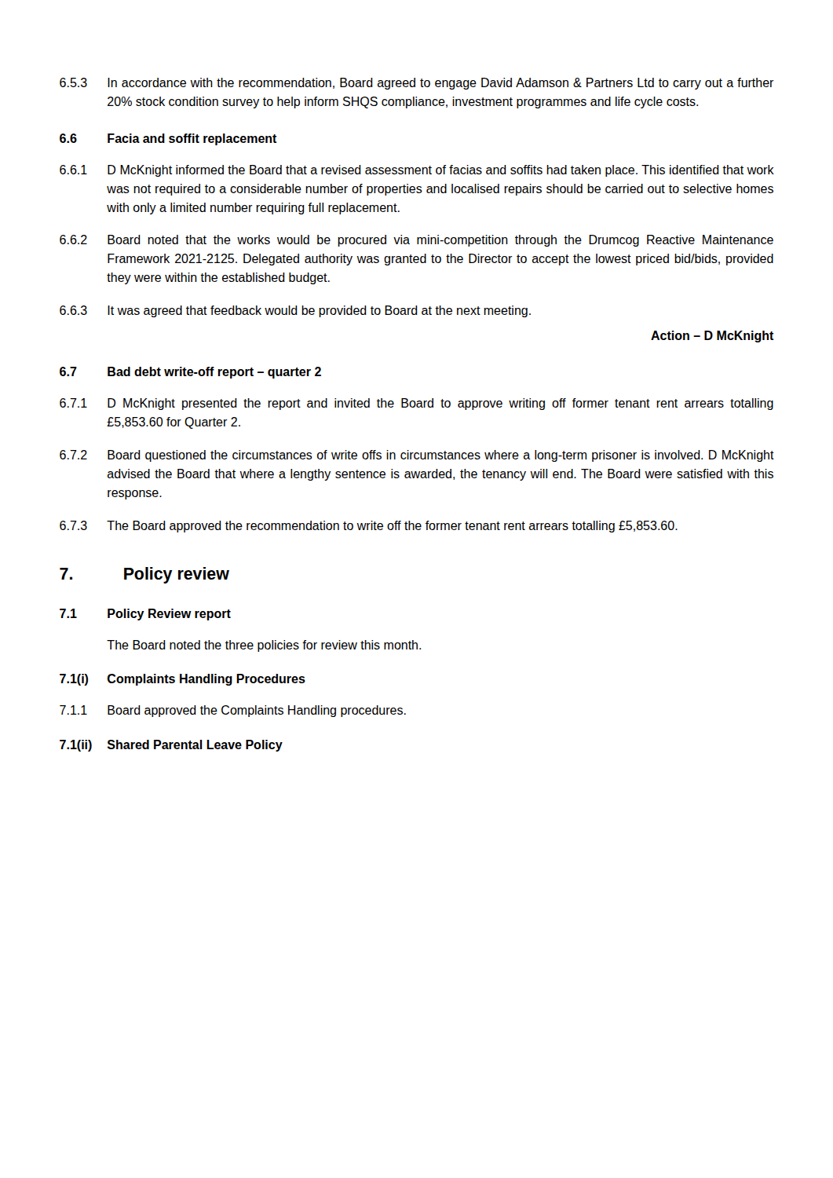6.5.3 In accordance with the recommendation, Board agreed to engage David Adamson & Partners Ltd to carry out a further 20% stock condition survey to help inform SHQS compliance, investment programmes and life cycle costs.
6.6 Facia and soffit replacement
6.6.1 D McKnight informed the Board that a revised assessment of facias and soffits had taken place. This identified that work was not required to a considerable number of properties and localised repairs should be carried out to selective homes with only a limited number requiring full replacement.
6.6.2 Board noted that the works would be procured via mini-competition through the Drumcog Reactive Maintenance Framework 2021-2125. Delegated authority was granted to the Director to accept the lowest priced bid/bids, provided they were within the established budget.
6.6.3 It was agreed that feedback would be provided to Board at the next meeting.
Action – D McKnight
6.7 Bad debt write-off report – quarter 2
6.7.1 D McKnight presented the report and invited the Board to approve writing off former tenant rent arrears totalling £5,853.60 for Quarter 2.
6.7.2 Board questioned the circumstances of write offs in circumstances where a long-term prisoner is involved. D McKnight advised the Board that where a lengthy sentence is awarded, the tenancy will end. The Board were satisfied with this response.
6.7.3 The Board approved the recommendation to write off the former tenant rent arrears totalling £5,853.60.
7. Policy review
7.1 Policy Review report
The Board noted the three policies for review this month.
7.1(i) Complaints Handling Procedures
7.1.1 Board approved the Complaints Handling procedures.
7.1(ii) Shared Parental Leave Policy